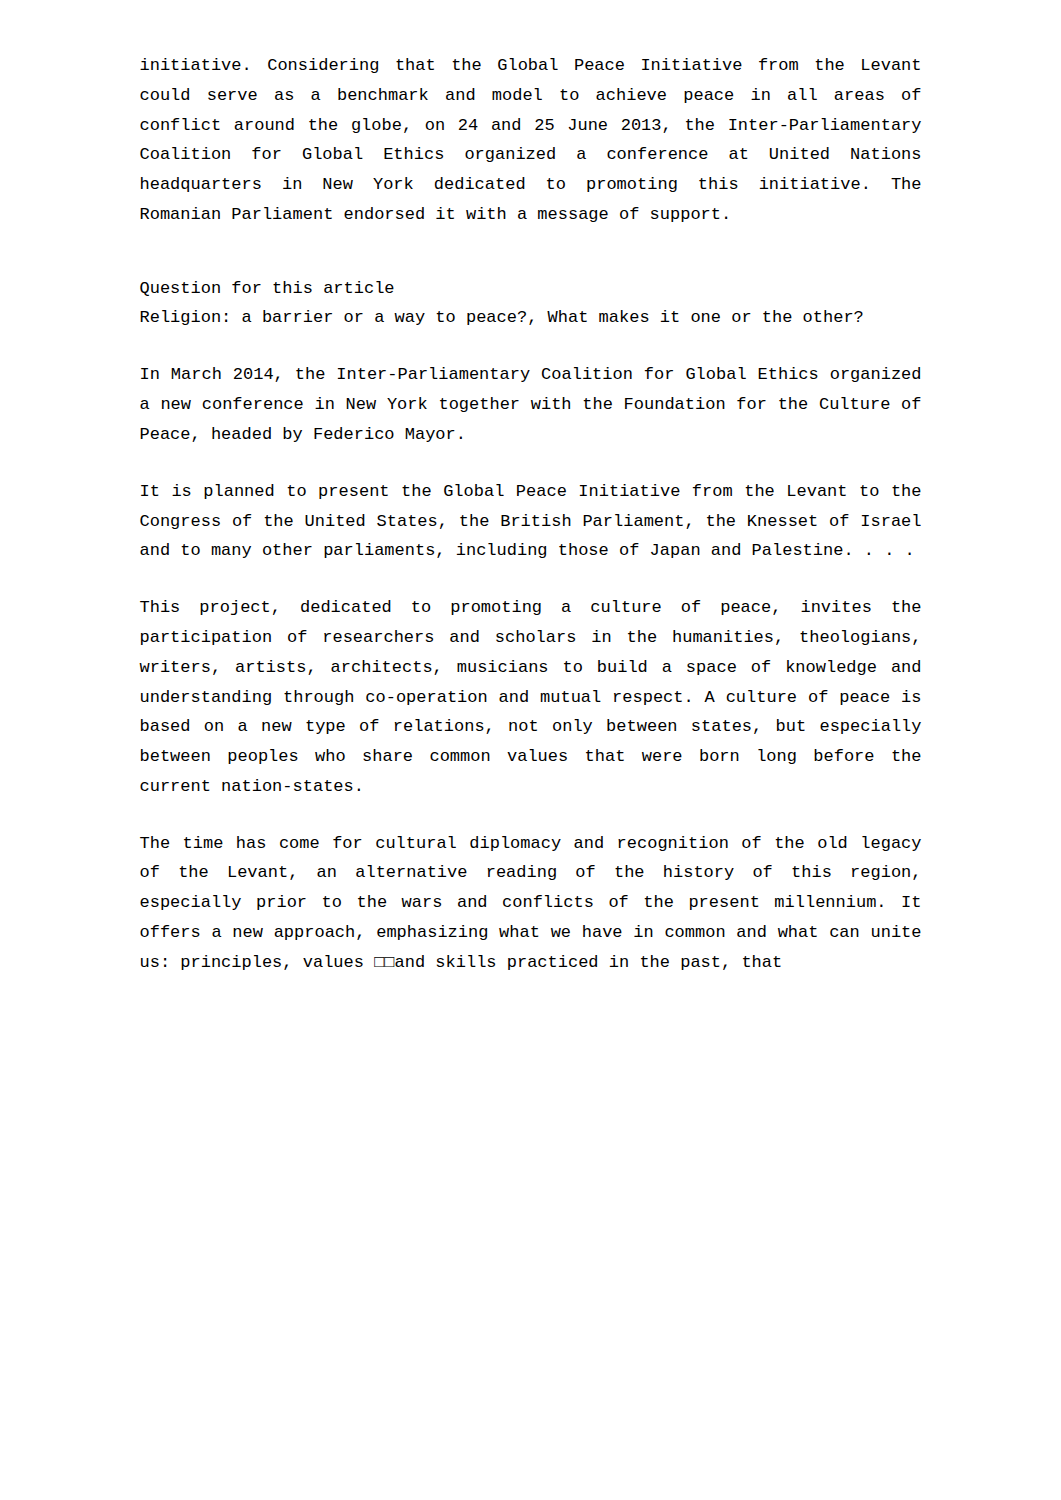initiative. Considering that the Global Peace Initiative from the Levant could serve as a benchmark and model to achieve peace in all areas of conflict around the globe, on 24 and 25 June 2013, the Inter-Parliamentary Coalition for Global Ethics organized a conference at United Nations headquarters in New York dedicated to promoting this initiative. The Romanian Parliament endorsed it with a message of support.
Question for this article
Religion: a barrier or a way to peace?, What makes it one or the other?
In March 2014, the Inter-Parliamentary Coalition for Global Ethics organized a new conference in New York together with the Foundation for the Culture of Peace, headed by Federico Mayor.
It is planned to present the Global Peace Initiative from the Levant to the Congress of the United States, the British Parliament, the Knesset of Israel and to many other parliaments, including those of Japan and Palestine. . . .
This project, dedicated to promoting a culture of peace, invites the participation of researchers and scholars in the humanities, theologians, writers, artists, architects, musicians to build a space of knowledge and understanding through co-operation and mutual respect. A culture of peace is based on a new type of relations, not only between states, but especially between peoples who share common values that were born long before the current nation-states.
The time has come for cultural diplomacy and recognition of the old legacy of the Levant, an alternative reading of the history of this region, especially prior to the wars and conflicts of the present millennium. It offers a new approach, emphasizing what we have in common and what can unite us: principles, values □□and skills practiced in the past, that